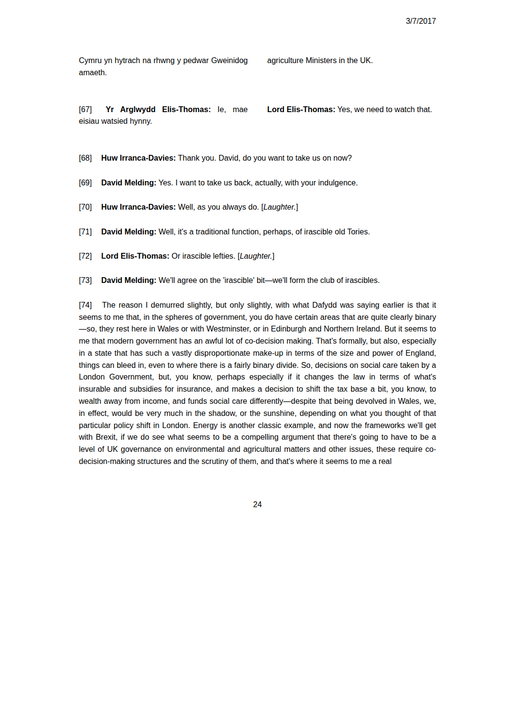3/7/2017
Cymru yn hytrach na rhwng y pedwar Gweinidog amaeth.
agriculture Ministers in the UK.
[67] Yr Arglwydd Elis-Thomas: Ie, mae eisiau watsied hynny.
Lord Elis-Thomas: Yes, we need to watch that.
[68] Huw Irranca-Davies: Thank you. David, do you want to take us on now?
[69] David Melding: Yes. I want to take us back, actually, with your indulgence.
[70] Huw Irranca-Davies: Well, as you always do. [Laughter.]
[71] David Melding: Well, it's a traditional function, perhaps, of irascible old Tories.
[72] Lord Elis-Thomas: Or irascible lefties. [Laughter.]
[73] David Melding: We'll agree on the 'irascible' bit—we'll form the club of irascibles.
[74] The reason I demurred slightly, but only slightly, with what Dafydd was saying earlier is that it seems to me that, in the spheres of government, you do have certain areas that are quite clearly binary—so, they rest here in Wales or with Westminster, or in Edinburgh and Northern Ireland. But it seems to me that modern government has an awful lot of co-decision making. That's formally, but also, especially in a state that has such a vastly disproportionate make-up in terms of the size and power of England, things can bleed in, even to where there is a fairly binary divide. So, decisions on social care taken by a London Government, but, you know, perhaps especially if it changes the law in terms of what's insurable and subsidies for insurance, and makes a decision to shift the tax base a bit, you know, to wealth away from income, and funds social care differently—despite that being devolved in Wales, we, in effect, would be very much in the shadow, or the sunshine, depending on what you thought of that particular policy shift in London. Energy is another classic example, and now the frameworks we'll get with Brexit, if we do see what seems to be a compelling argument that there's going to have to be a level of UK governance on environmental and agricultural matters and other issues, these require co-decision-making structures and the scrutiny of them, and that's where it seems to me a real
24